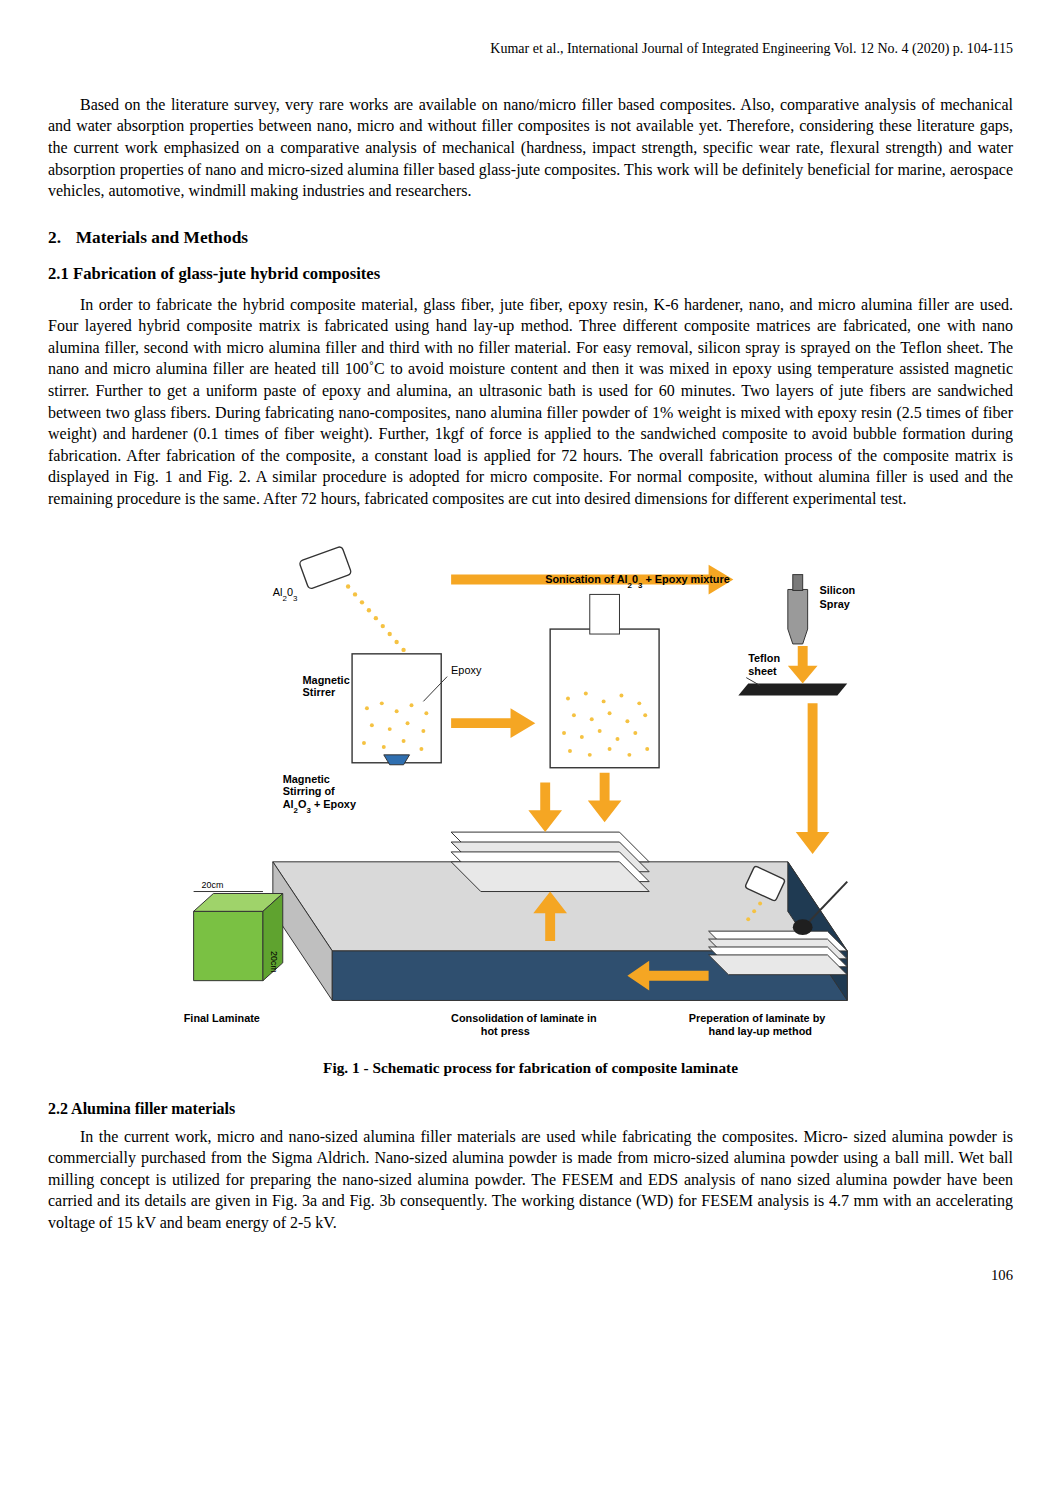Kumar et al., International Journal of Integrated Engineering Vol. 12 No. 4 (2020) p. 104-115
Based on the literature survey, very rare works are available on nano/micro filler based composites. Also, comparative analysis of mechanical and water absorption properties between nano, micro and without filler composites is not available yet. Therefore, considering these literature gaps, the current work emphasized on a comparative analysis of mechanical (hardness, impact strength, specific wear rate, flexural strength) and water absorption properties of nano and micro-sized alumina filler based glass-jute composites. This work will be definitely beneficial for marine, aerospace vehicles, automotive, windmill making industries and researchers.
2. Materials and Methods
2.1 Fabrication of glass-jute hybrid composites
In order to fabricate the hybrid composite material, glass fiber, jute fiber, epoxy resin, K-6 hardener, nano, and micro alumina filler are used. Four layered hybrid composite matrix is fabricated using hand lay-up method. Three different composite matrices are fabricated, one with nano alumina filler, second with micro alumina filler and third with no filler material. For easy removal, silicon spray is sprayed on the Teflon sheet. The nano and micro alumina filler are heated till 100˚C to avoid moisture content and then it was mixed in epoxy using temperature assisted magnetic stirrer. Further to get a uniform paste of epoxy and alumina, an ultrasonic bath is used for 60 minutes. Two layers of jute fibers are sandwiched between two glass fibers. During fabricating nano-composites, nano alumina filler powder of 1% weight is mixed with epoxy resin (2.5 times of fiber weight) and hardener (0.1 times of fiber weight). Further, 1kgf of force is applied to the sandwiched composite to avoid bubble formation during fabrication. After fabrication of the composite, a constant load is applied for 72 hours. The overall fabrication process of the composite matrix is displayed in Fig. 1 and Fig. 2. A similar procedure is adopted for micro composite. For normal composite, without alumina filler is used and the remaining procedure is the same. After 72 hours, fabricated composites are cut into desired dimensions for different experimental test.
Al203 Magnetic Stirrer Magnetic Stirring of Al2O3 + Epoxy Epoxy Sonication of Al203 + Epoxy mixture Silicon Spray Teflon sheet Consolidation of laminate in hot press 20cm 20cm Final Laminate Preperation of laminate by hand lay-up method
Fig. 1 - Schematic process for fabrication of composite laminate
2.2 Alumina filler materials
In the current work, micro and nano-sized alumina filler materials are used while fabricating the composites. Micro- sized alumina powder is commercially purchased from the Sigma Aldrich. Nano-sized alumina powder is made from micro-sized alumina powder using a ball mill. Wet ball milling concept is utilized for preparing the nano-sized alumina powder. The FESEM and EDS analysis of nano sized alumina powder have been carried and its details are given in Fig. 3a and Fig. 3b consequently. The working distance (WD) for FESEM analysis is 4.7 mm with an accelerating voltage of 15 kV and beam energy of 2-5 kV.
106